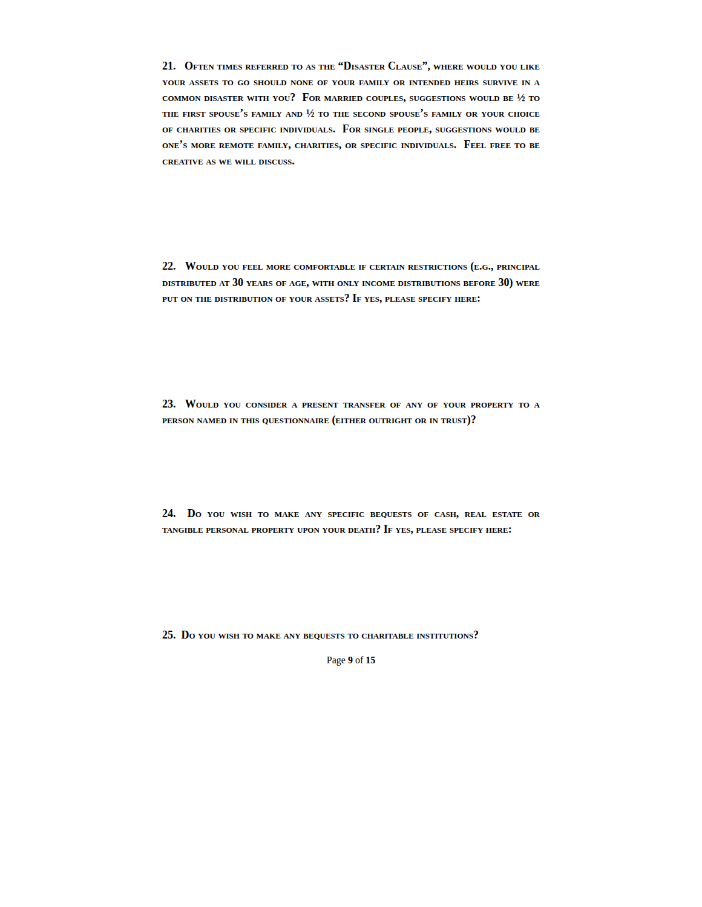21. Often times referred to as the “Disaster Clause”, where would you like your assets to go should none of your family or intended heirs survive in a common disaster with you? For married couples, suggestions would be ½ to the first spouse’s family and ½ to the second spouse’s family or your choice of charities or specific individuals. For single people, suggestions would be one’s more remote family, charities, or specific individuals. Feel free to be creative as we will discuss.
22. Would you feel more comfortable if certain restrictions (e.g., principal distributed at 30 years of age, with only income distributions before 30) were put on the distribution of your assets? If yes, please specify here:
23. Would you consider a present transfer of any of your property to a person named in this questionnaire (either outright or in trust)?
24. Do you wish to make any specific bequests of cash, real estate or tangible personal property upon your death? If yes, please specify here:
25. Do you wish to make any bequests to charitable institutions?
Page 9 of 15